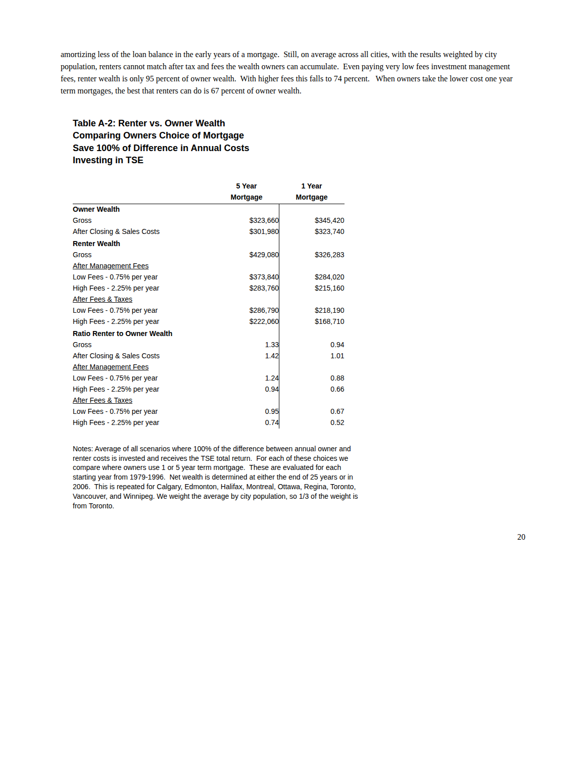amortizing less of the loan balance in the early years of a mortgage. Still, on average across all cities, with the results weighted by city population, renters cannot match after tax and fees the wealth owners can accumulate. Even paying very low fees investment management fees, renter wealth is only 95 percent of owner wealth. With higher fees this falls to 74 percent. When owners take the lower cost one year term mortgages, the best that renters can do is 67 percent of owner wealth.
Table A-2: Renter vs. Owner Wealth
Comparing Owners Choice of Mortgage
Save 100% of Difference in Annual Costs
Investing in TSE
| | 5 Year | 1 Year |
| --- | --- | --- |
| | Mortgage | Mortgage |
| Owner Wealth | | |
| Gross | $323,660 | $345,420 |
| After Closing & Sales Costs | $301,980 | $323,740 |
| Renter Wealth | | |
| Gross | $429,080 | $326,283 |
| After Management Fees | | |
| Low Fees - 0.75% per year | $373,840 | $284,020 |
| High Fees - 2.25% per year | $283,760 | $215,160 |
| After Fees & Taxes | | |
| Low Fees - 0.75% per year | $286,790 | $218,190 |
| High Fees - 2.25% per year | $222,060 | $168,710 |
| Ratio Renter to Owner Wealth | | |
| Gross | 1.33 | 0.94 |
| After Closing & Sales Costs | 1.42 | 1.01 |
| After Management Fees | | |
| Low Fees - 0.75% per year | 1.24 | 0.88 |
| High Fees - 2.25% per year | 0.94 | 0.66 |
| After Fees & Taxes | | |
| Low Fees - 0.75% per year | 0.95 | 0.67 |
| High Fees - 2.25% per year | 0.74 | 0.52 |
Notes: Average of all scenarios where 100% of the difference between annual owner and renter costs is invested and receives the TSE total return. For each of these choices we compare where owners use 1 or 5 year term mortgage. These are evaluated for each starting year from 1979-1996. Net wealth is determined at either the end of 25 years or in 2006. This is repeated for Calgary, Edmonton, Halifax, Montreal, Ottawa, Regina, Toronto, Vancouver, and Winnipeg. We weight the average by city population, so 1/3 of the weight is from Toronto.
20